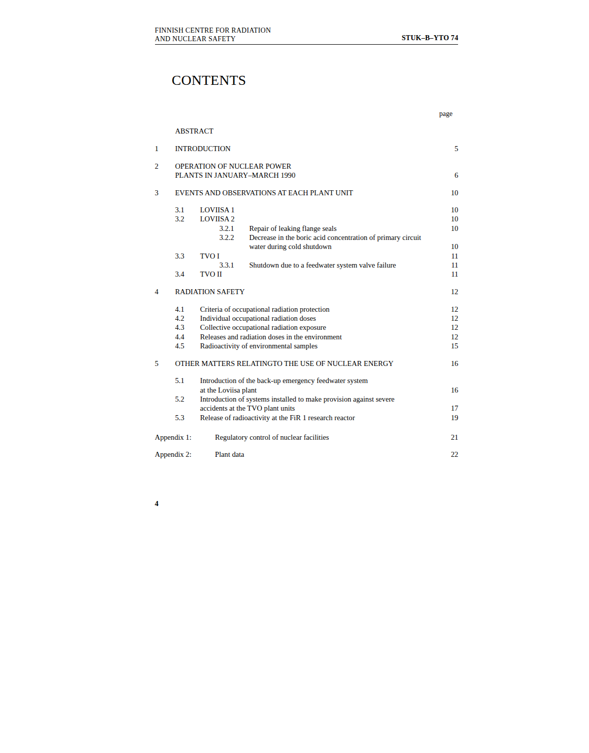FINNISH CENTRE FOR RADIATION
AND NUCLEAR SAFETY
STUK–B–YTO 74
CONTENTS
page
| | ABSTRACT | |
| 1 | INTRODUCTION | 5 |
| 2 | OPERATION OF NUCLEAR POWER PLANTS IN JANUARY–MARCH 1990 | 6 |
| 3 | EVENTS AND OBSERVATIONS AT EACH PLANT UNIT | 10 |
| | 3.1 | LOVIISA 1 | 10 |
| | 3.2 | LOVIISA 2 | 10 |
| | | / 3.2.1 / Repair of leaking flange seals / | 10 |
| | | / 3.2.2 / Decrease in the boric acid concentration of primary circuit / | |
| | | / / water during cold shutdown / | 10 |
| | 3.3 | TVO I | 11 |
| | | / 3.3.1 / Shutdown due to a feedwater system valve failure / | 11 |
| | 3.4 | TVO II | 11 |
| 4 | RADIATION SAFETY | 12 |
| | 4.1 | Criteria of occupational radiation protection | 12 |
| | 4.2 | Individual occupational radiation doses | 12 |
| | 4.3 | Collective occupational radiation exposure | 12 |
| | 4.4 | Releases and radiation doses in the environment | 12 |
| | 4.5 | Radioactivity of environmental samples | 15 |
| 5 | OTHER MATTERS RELATINGTO THE USE OF NUCLEAR ENERGY | 16 |
| | 5.1 | Introduction of the back-up emergency feedwater system at the Loviisa plant | 16 |
| | 5.2 | Introduction of systems installed to make provision against severe accidents at the TVO plant units | 17 |
| | 5.3 | Release of radioactivity at the FiR 1 research reactor | 19 |
| Appendix 1: | Regulatory control of nuclear facilities | 21 |
| Appendix 2: | Plant data | 22 |
4